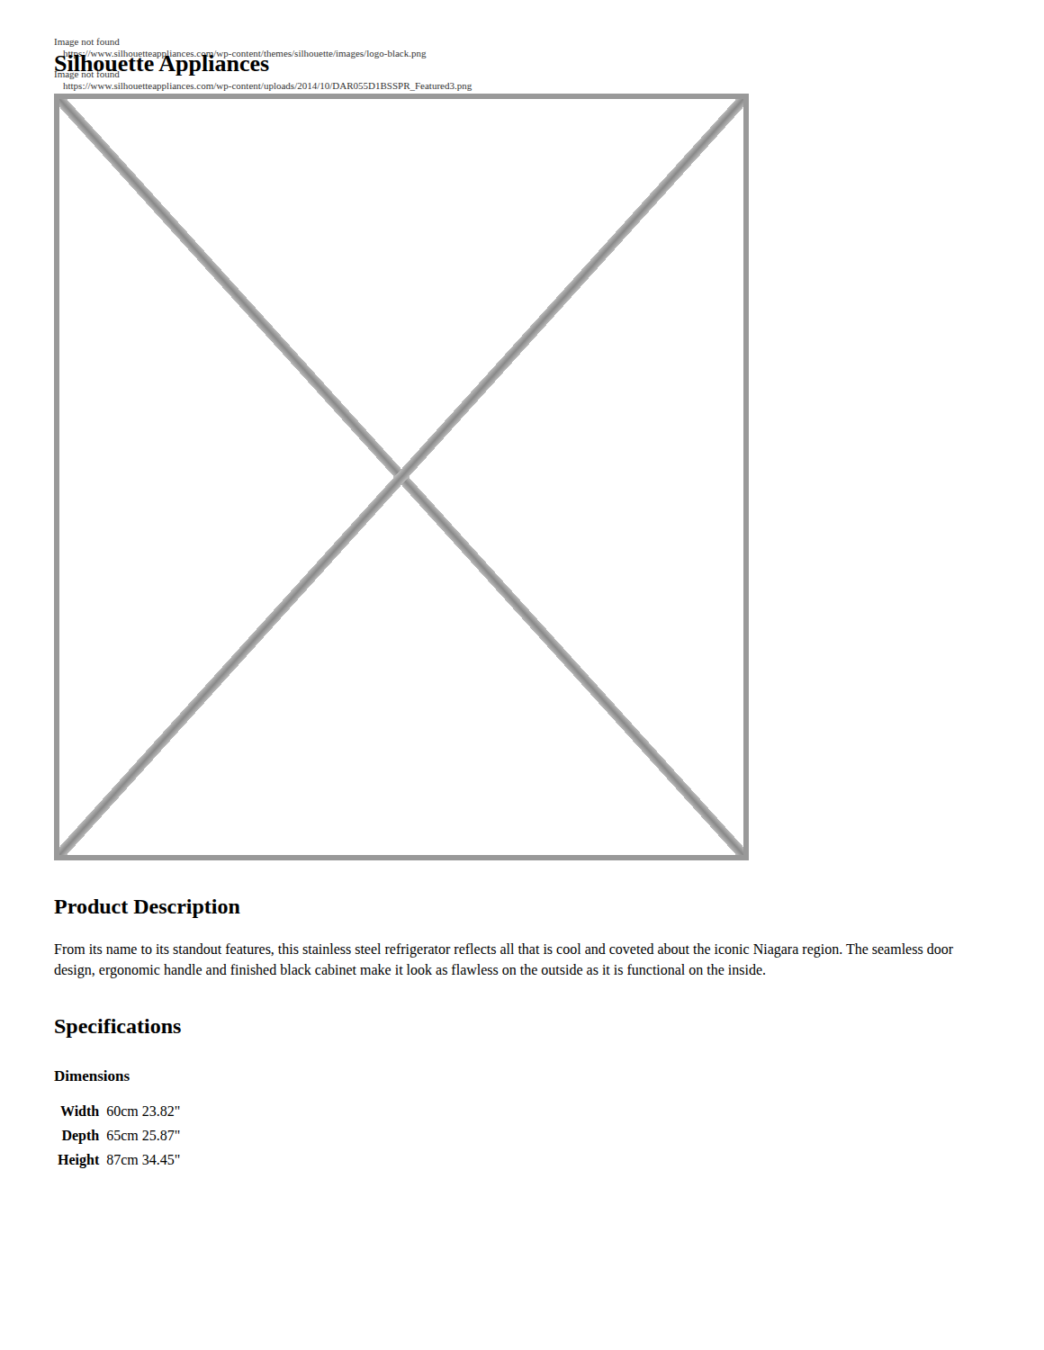Image not found https://www.silhouetteappliances.com/wp-content/themes/silhouette/images/logo-black.png
Silhouette Appliances
Image not found https://www.silhouetteappliances.com/wp-content/uploads/2014/10/DAR055D1BSSPR_Featured3.png
Product Description
From its name to its standout features, this stainless steel refrigerator reflects all that is cool and coveted about the iconic Niagara region. The seamless door design, ergonomic handle and finished black cabinet make it look as flawless on the outside as it is functional on the inside.
Specifications
Dimensions
| Width | 60cm 23.82" |
| Depth | 65cm 25.87" |
| Height | 87cm 34.45" |